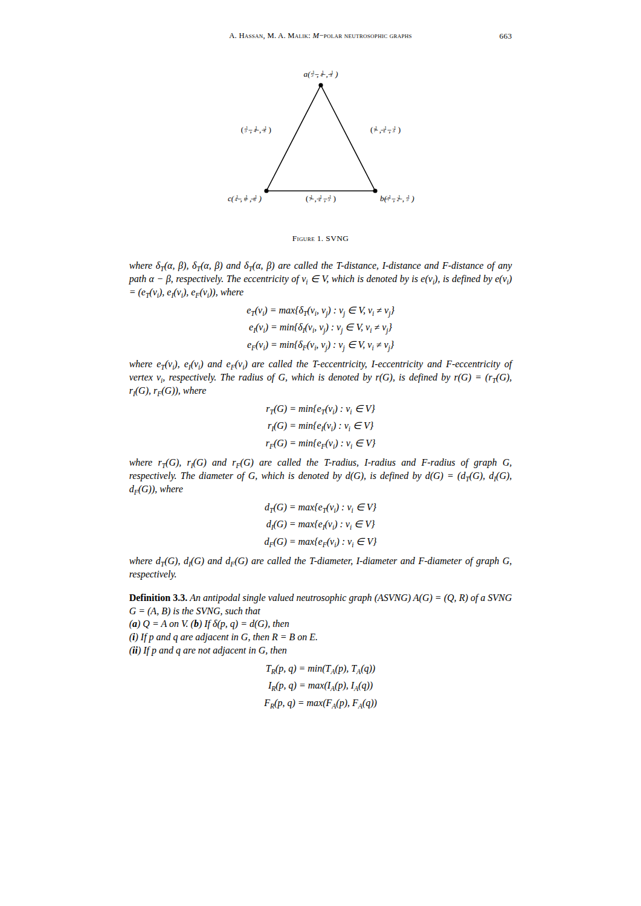A. Hassan, M. A. Malik: M−polar neutrosophic graphs 663
a( 15 , 14 , 13 ) c( 14 , 16 , 18 ) b( 17 , 12 , 15 ) ( 15 , 14 , 13 ) ( 17 , 12 , 13 ) ( 17 , 12 , 15 )
Figure 1. SVNG
where δT(α, β), δT(α, β) and δT(α, β) are called the T-distance, I-distance and F-distance of any path α − β, respectively. The eccentricity of vi ∈ V, which is denoted by is e(vi), is defined by e(vi) = (eT(vi), eI(vi), eF(vi)), where
eT(vi) = max{δT(vi, vj) : vj ∈ V, vi ≠ vj}
eI(vi) = min{δI(vi, vj) : vj ∈ V, vi ≠ vj}
eF(vi) = min{δF(vi, vj) : vj ∈ V, vi ≠ vj}
where eT(vi), eI(vi) and eF(vi) are called the T-eccentricity, I-eccentricity and F-eccentricity of vertex vi, respectively. The radius of G, which is denoted by r(G), is defined by r(G) = (rT(G), rI(G), rF(G)), where
rT(G) = min{eT(vi) : vi ∈ V}
rI(G) = min{eI(vi) : vi ∈ V}
rF(G) = min{eF(vi) : vi ∈ V}
where rT(G), rI(G) and rF(G) are called the T-radius, I-radius and F-radius of graph G, respectively. The diameter of G, which is denoted by d(G), is defined by d(G) = (dT(G), dI(G), dF(G)), where
dT(G) = max{eT(vi) : vi ∈ V}
dI(G) = max{eI(vi) : vi ∈ V}
dF(G) = max{eF(vi) : vi ∈ V}
where dT(G), dI(G) and dF(G) are called the T-diameter, I-diameter and F-diameter of graph G, respectively.
Definition 3.3. An antipodal single valued neutrosophic graph (ASVNG) A(G) = (Q, R) of a SVNG G = (A, B) is the SVNG, such that
(a) Q = A on V. (b) If δ(p, q) = d(G), then
(i) If p and q are adjacent in G, then R = B on E.
(ii) If p and q are not adjacent in G, then
TR(p, q) = min(TA(p), TA(q))
IR(p, q) = max(IA(p), IA(q))
FR(p, q) = max(FA(p), FA(q))